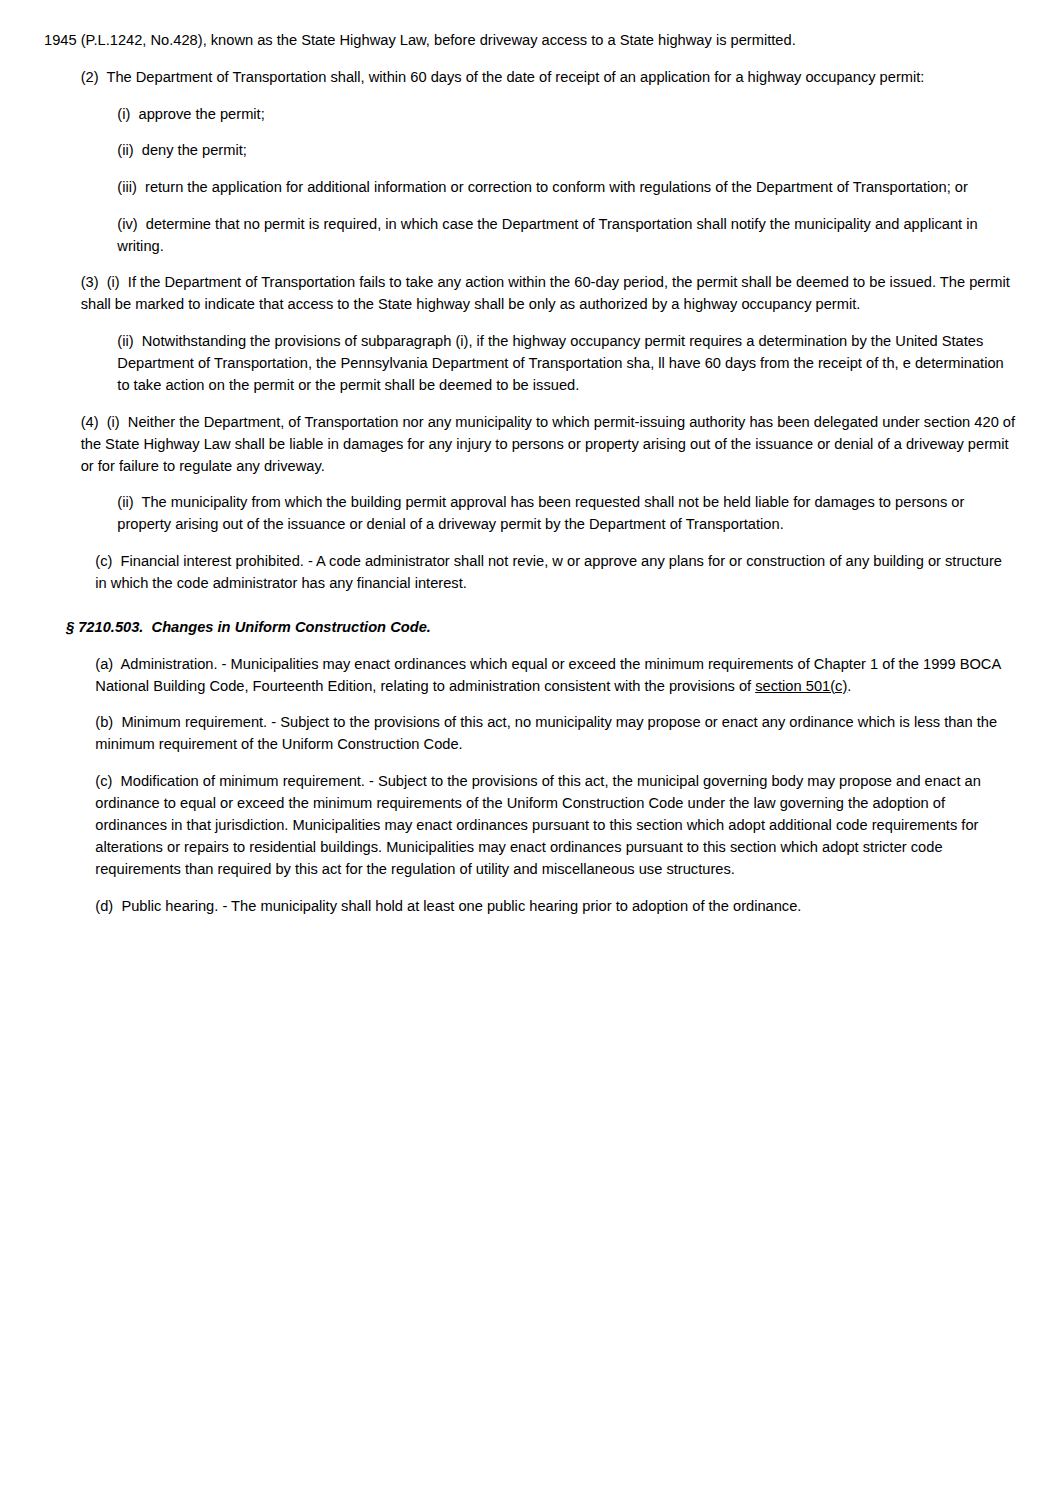1945 (P.L.1242, No.428), known as the State Highway Law, before driveway access to a State highway is permitted.
(2) The Department of Transportation shall, within 60 days of the date of receipt of an application for a highway occupancy permit:
(i) approve the permit;
(ii) deny the permit;
(iii) return the application for additional information or correction to conform with regulations of the Department of Transportation; or
(iv) determine that no permit is required, in which case the Department of Transportation shall notify the municipality and applicant in writing.
(3) (i) If the Department of Transportation fails to take any action within the 60-day period, the permit shall be deemed to be issued. The permit shall be marked to indicate that access to the State highway shall be only as authorized by a highway occupancy permit.
(ii) Notwithstanding the provisions of subparagraph (i), if the highway occupancy permit requires a determination by the United States Department of Transportation, the Pennsylvania Department of Transportation sha, ll have 60 days from the receipt of th, e determination to take action on the permit or the permit shall be deemed to be issued.
(4) (i) Neither the Department, of Transportation nor any municipality to which permit-issuing authority has been delegated under section 420 of the State Highway Law shall be liable in damages for any injury to persons or property arising out of the issuance or denial of a driveway permit or for failure to regulate any driveway.
(ii) The municipality from which the building permit approval has been requested shall not be held liable for damages to persons or property arising out of the issuance or denial of a driveway permit by the Department of Transportation.
(c) Financial interest prohibited. - A code administrator shall not revie, w or approve any plans for or construction of any building or structure in which the code administrator has any financial interest.
§ 7210.503. Changes in Uniform Construction Code.
(a) Administration. - Municipalities may enact ordinances which equal or exceed the minimum requirements of Chapter 1 of the 1999 BOCA National Building Code, Fourteenth Edition, relating to administration consistent with the provisions of section 501(c).
(b) Minimum requirement. - Subject to the provisions of this act, no municipality may propose or enact any ordinance which is less than the minimum requirement of the Uniform Construction Code.
(c) Modification of minimum requirement. - Subject to the provisions of this act, the municipal governing body may propose and enact an ordinance to equal or exceed the minimum requirements of the Uniform Construction Code under the law governing the adoption of ordinances in that jurisdiction. Municipalities may enact ordinances pursuant to this section which adopt additional code requirements for alterations or repairs to residential buildings. Municipalities may enact ordinances pursuant to this section which adopt stricter code requirements than required by this act for the regulation of utility and miscellaneous use structures.
(d) Public hearing. - The municipality shall hold at least one public hearing prior to adoption of the ordinance.